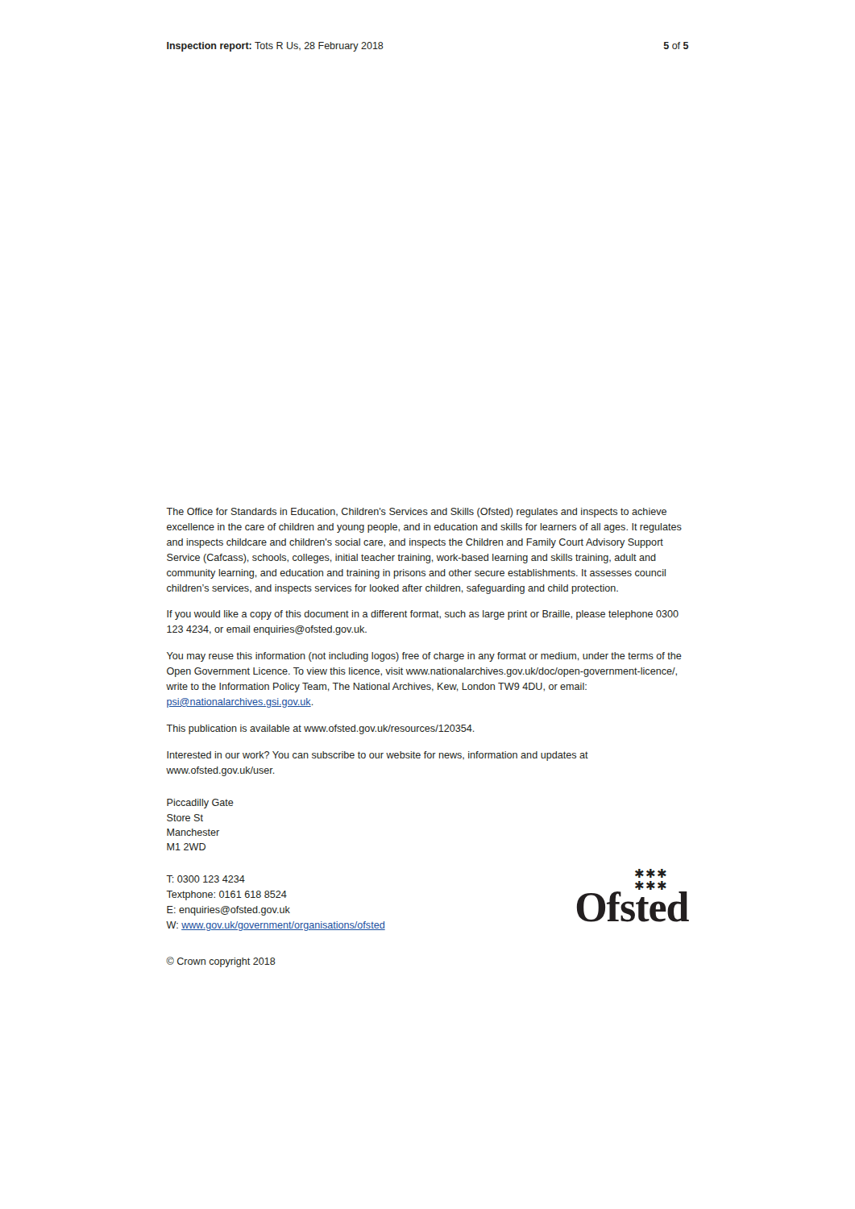Inspection report: Tots R Us, 28 February 2018
5 of 5
The Office for Standards in Education, Children's Services and Skills (Ofsted) regulates and inspects to achieve excellence in the care of children and young people, and in education and skills for learners of all ages. It regulates and inspects childcare and children's social care, and inspects the Children and Family Court Advisory Support Service (Cafcass), schools, colleges, initial teacher training, work-based learning and skills training, adult and community learning, and education and training in prisons and other secure establishments. It assesses council children’s services, and inspects services for looked after children, safeguarding and child protection.
If you would like a copy of this document in a different format, such as large print or Braille, please telephone 0300 123 4234, or email enquiries@ofsted.gov.uk.
You may reuse this information (not including logos) free of charge in any format or medium, under the terms of the Open Government Licence. To view this licence, visit www.nationalarchives.gov.uk/doc/open-government-licence/, write to the Information Policy Team, The National Archives, Kew, London TW9 4DU, or email: psi@nationalarchives.gsi.gov.uk.
This publication is available at www.ofsted.gov.uk/resources/120354.
Interested in our work? You can subscribe to our website for news, information and updates at www.ofsted.gov.uk/user.
Piccadilly Gate
Store St
Manchester
M1 2WD
T: 0300 123 4234
Textphone: 0161 618 8524
E: enquiries@ofsted.gov.uk
W: www.gov.uk/government/organisations/ofsted
✱✱✱
✱✱✱
Ofsted
© Crown copyright 2018